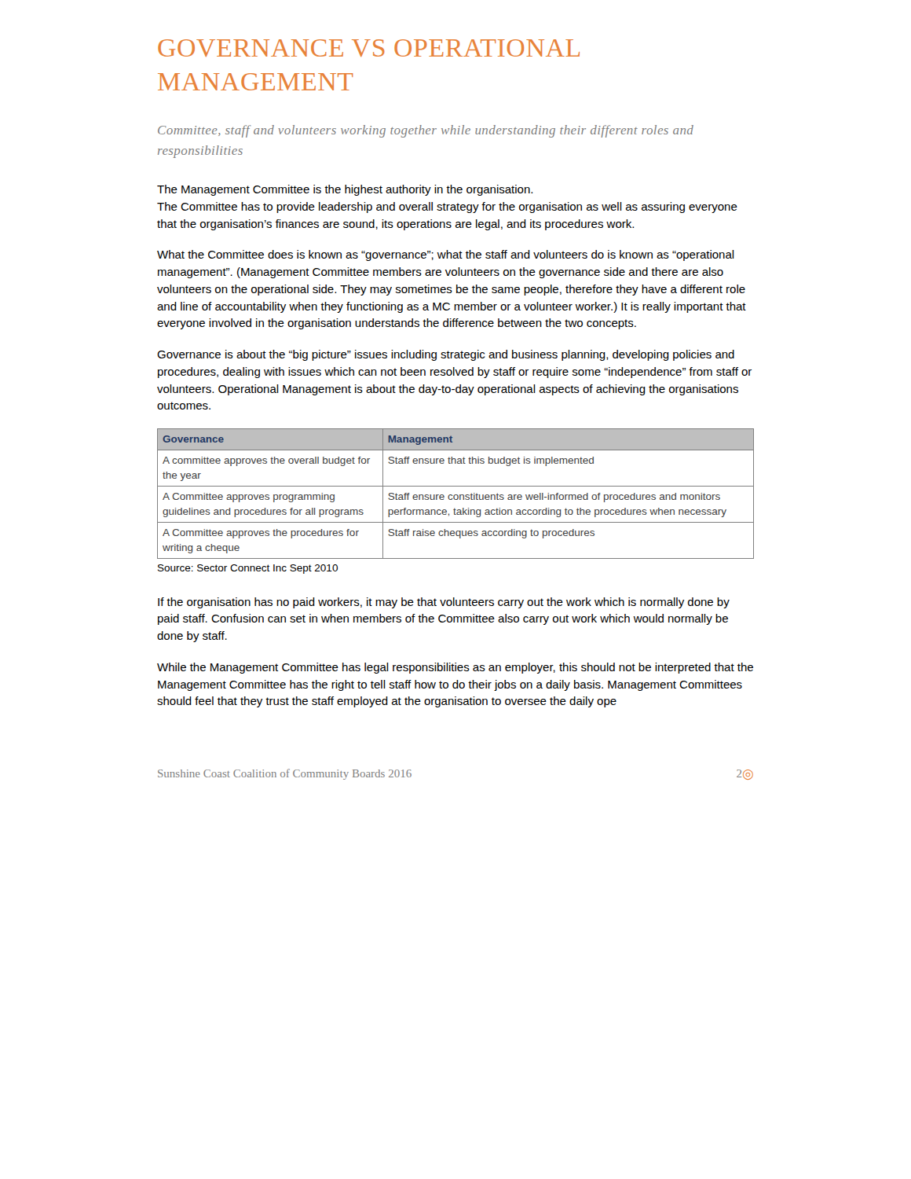GOVERNANCE VS OPERATIONAL MANAGEMENT
Committee, staff and volunteers working together while understanding their different roles and responsibilities
The Management Committee is the highest authority in the organisation.
The Committee has to provide leadership and overall strategy for the organisation as well as assuring everyone that the organisation’s finances are sound, its operations are legal, and its procedures work.
What the Committee does is known as “governance”; what the staff and volunteers do is known as “operational management”. (Management Committee members are volunteers on the governance side and there are also volunteers on the operational side. They may sometimes be the same people, therefore they have a different role and line of accountability when they functioning as a MC member or a volunteer worker.) It is really important that everyone involved in the organisation understands the difference between the two concepts.
Governance is about the “big picture” issues including strategic and business planning, developing policies and procedures, dealing with issues which can not been resolved by staff or require some “independence” from staff or volunteers. Operational Management is about the day-to-day operational aspects of achieving the organisations outcomes.
| Governance | Management |
| --- | --- |
| A committee approves the overall budget for the year | Staff ensure that this budget is implemented |
| A Committee approves programming guidelines and procedures for all programs | Staff ensure constituents are well-informed of procedures and monitors performance, taking action according to the procedures when necessary |
| A Committee approves the procedures for writing a cheque | Staff raise cheques according to procedures |
Source: Sector Connect Inc Sept 2010
If the organisation has no paid workers, it may be that volunteers carry out the work which is normally done by paid staff. Confusion can set in when members of the Committee also carry out work which would normally be done by staff.
While the Management Committee has legal responsibilities as an employer, this should not be interpreted that the Management Committee has the right to tell staff how to do their jobs on a daily basis. Management Committees should feel that they trust the staff employed at the organisation to oversee the daily ope
Sunshine Coast Coalition of Community Boards 2016 2◎